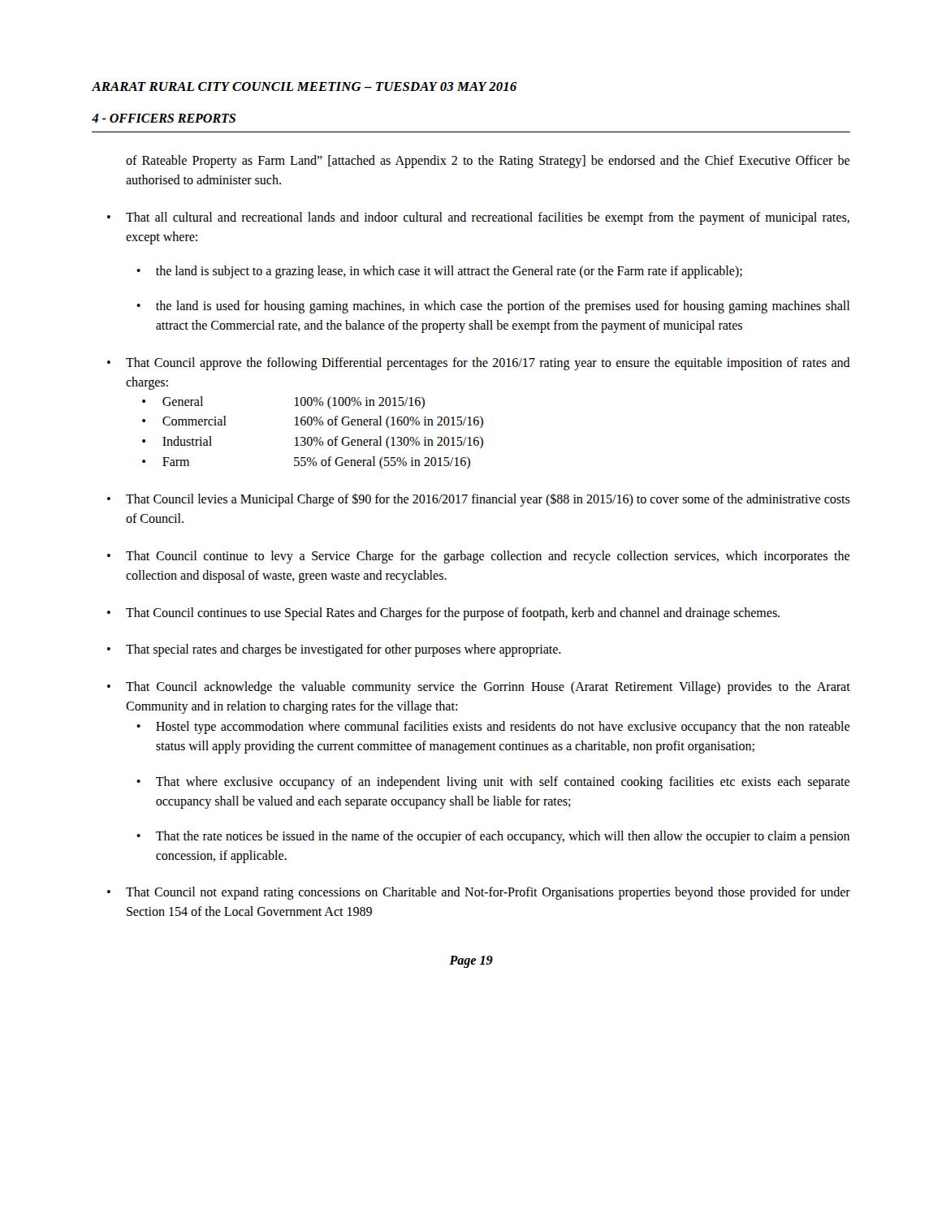ARARAT RURAL CITY COUNCIL MEETING – TUESDAY 03 MAY 2016
4 - OFFICERS REPORTS
of Rateable Property as Farm Land” [attached as Appendix 2 to the Rating Strategy] be endorsed and the Chief Executive Officer be authorised to administer such.
That all cultural and recreational lands and indoor cultural and recreational facilities be exempt from the payment of municipal rates, except where:
the land is subject to a grazing lease, in which case it will attract the General rate (or the Farm rate if applicable);
the land is used for housing gaming machines, in which case the portion of the premises used for housing gaming machines shall attract the Commercial rate, and the balance of the property shall be exempt from the payment of municipal rates
That Council approve the following Differential percentages for the 2016/17 rating year to ensure the equitable imposition of rates and charges:
| • | General | 100% (100% in 2015/16) |
| • | Commercial | 160% of General (160% in 2015/16) |
| • | Industrial | 130% of General (130% in 2015/16) |
| • | Farm | 55% of General (55% in 2015/16) |
That Council levies a Municipal Charge of $90 for the 2016/2017 financial year ($88 in 2015/16) to cover some of the administrative costs of Council.
That Council continue to levy a Service Charge for the garbage collection and recycle collection services, which incorporates the collection and disposal of waste, green waste and recyclables.
That Council continues to use Special Rates and Charges for the purpose of footpath, kerb and channel and drainage schemes.
That special rates and charges be investigated for other purposes where appropriate.
That Council acknowledge the valuable community service the Gorrinn House (Ararat Retirement Village) provides to the Ararat Community and in relation to charging rates for the village that:
Hostel type accommodation where communal facilities exists and residents do not have exclusive occupancy that the non rateable status will apply providing the current committee of management continues as a charitable, non profit organisation;
That where exclusive occupancy of an independent living unit with self contained cooking facilities etc exists each separate occupancy shall be valued and each separate occupancy shall be liable for rates;
That the rate notices be issued in the name of the occupier of each occupancy, which will then allow the occupier to claim a pension concession, if applicable.
That Council not expand rating concessions on Charitable and Not-for-Profit Organisations properties beyond those provided for under Section 154 of the Local Government Act 1989
Page 19